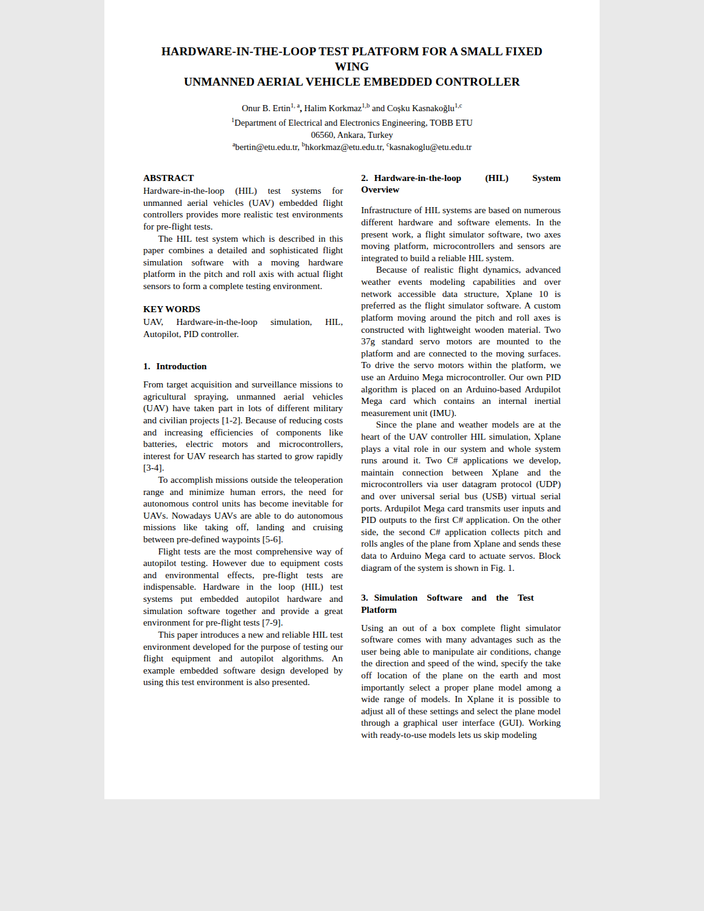HARDWARE-IN-THE-LOOP TEST PLATFORM FOR A SMALL FIXED WING
UNMANNED AERIAL VEHICLE EMBEDDED CONTROLLER
Onur B. Ertin1, a, Halim Korkmaz1,b and Coşku Kasnakoğlu1,c
1Department of Electrical and Electronics Engineering, TOBB ETU 06560, Ankara, Turkey abertin@etu.edu.tr, bhkorkmaz@etu.edu.tr, ckasnakoglu@etu.edu.tr
ABSTRACT
Hardware-in-the-loop (HIL) test systems for unmanned aerial vehicles (UAV) embedded flight controllers provides more realistic test environments for pre-flight tests.
The HIL test system which is described in this paper combines a detailed and sophisticated flight simulation software with a moving hardware platform in the pitch and roll axis with actual flight sensors to form a complete testing environment.
KEY WORDS
UAV, Hardware-in-the-loop simulation, HIL, Autopilot, PID controller.
1. Introduction
From target acquisition and surveillance missions to agricultural spraying, unmanned aerial vehicles (UAV) have taken part in lots of different military and civilian projects [1-2]. Because of reducing costs and increasing efficiencies of components like batteries, electric motors and microcontrollers, interest for UAV research has started to grow rapidly [3-4].
To accomplish missions outside the teleoperation range and minimize human errors, the need for autonomous control units has become inevitable for UAVs. Nowadays UAVs are able to do autonomous missions like taking off, landing and cruising between pre-defined waypoints [5-6].
Flight tests are the most comprehensive way of autopilot testing. However due to equipment costs and environmental effects, pre-flight tests are indispensable. Hardware in the loop (HIL) test systems put embedded autopilot hardware and simulation software together and provide a great environment for pre-flight tests [7-9].
This paper introduces a new and reliable HIL test environment developed for the purpose of testing our flight equipment and autopilot algorithms. An example embedded software design developed by using this test environment is also presented.
2. Hardware-in-the-loop (HIL) System Overview
Infrastructure of HIL systems are based on numerous different hardware and software elements. In the present work, a flight simulator software, two axes moving platform, microcontrollers and sensors are integrated to build a reliable HIL system.
Because of realistic flight dynamics, advanced weather events modeling capabilities and over network accessible data structure, Xplane 10 is preferred as the flight simulator software. A custom platform moving around the pitch and roll axes is constructed with lightweight wooden material. Two 37g standard servo motors are mounted to the platform and are connected to the moving surfaces. To drive the servo motors within the platform, we use an Arduino Mega microcontroller. Our own PID algorithm is placed on an Arduino-based Ardupilot Mega card which contains an internal inertial measurement unit (IMU).
Since the plane and weather models are at the heart of the UAV controller HIL simulation, Xplane plays a vital role in our system and whole system runs around it. Two C# applications we develop, maintain connection between Xplane and the microcontrollers via user datagram protocol (UDP) and over universal serial bus (USB) virtual serial ports. Ardupilot Mega card transmits user inputs and PID outputs to the first C# application. On the other side, the second C# application collects pitch and rolls angles of the plane from Xplane and sends these data to Arduino Mega card to actuate servos. Block diagram of the system is shown in Fig. 1.
3. Simulation Software and the Test Platform
Using an out of a box complete flight simulator software comes with many advantages such as the user being able to manipulate air conditions, change the direction and speed of the wind, specify the take off location of the plane on the earth and most importantly select a proper plane model among a wide range of models. In Xplane it is possible to adjust all of these settings and select the plane model through a graphical user interface (GUI). Working with ready-to-use models lets us skip modeling